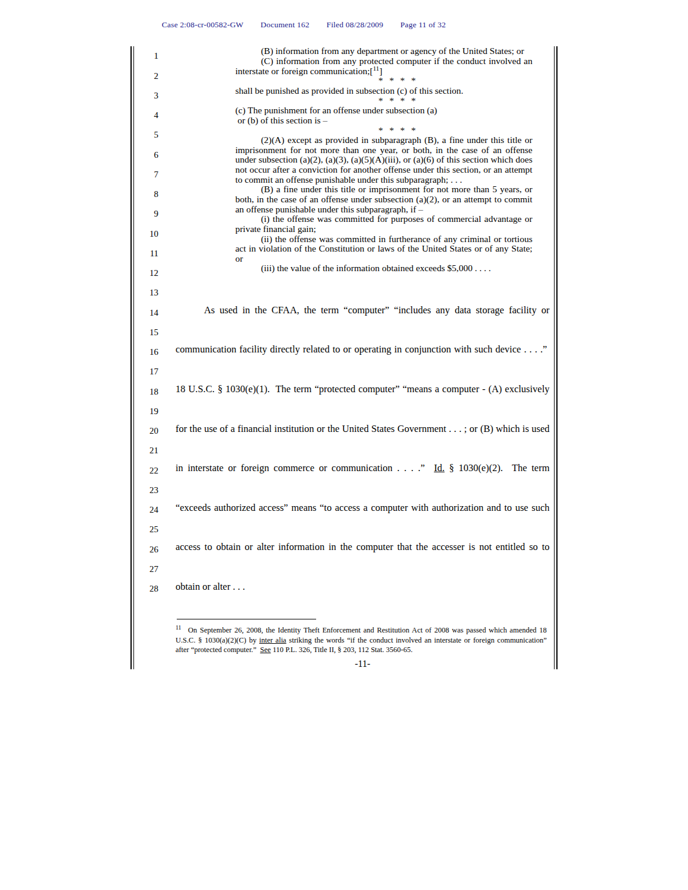Case 2:08-cr-00582-GW Document 162 Filed 08/28/2009 Page 11 of 32
1
2
3
4
5
6
7
8
9
10
11
12
13
14
15
16
17
18
19
20
21
22
23
24
25
26
27
28
(B) information from any department or agency of the United States; or
(C) information from any protected computer if the conduct involved an interstate or foreign communication;[11]
* * * *
shall be punished as provided in subsection (c) of this section.
* * * *
(c) The punishment for an offense under subsection (a)
or (b) of this section is –
* * * *
(2)(A) except as provided in subparagraph (B), a fine under this title or imprisonment for not more than one year, or both, in the case of an offense under subsection (a)(2), (a)(3), (a)(5)(A)(iii), or (a)(6) of this section which does not occur after a conviction for another offense under this section, or an attempt to commit an offense punishable under this subparagraph; . . .
(B) a fine under this title or imprisonment for not more than 5 years, or both, in the case of an offense under subsection (a)(2), or an attempt to commit an offense punishable under this subparagraph, if –
(i) the offense was committed for purposes of commercial advantage or private financial gain;
(ii) the offense was committed in furtherance of any criminal or tortious act in violation of the Constitution or laws of the United States or of any State; or
(iii) the value of the information obtained exceeds $5,000 . . . .
As used in the CFAA, the term “computer” “includes any data storage facility or communication facility directly related to or operating in conjunction with such device . . . .” 18 U.S.C. § 1030(e)(1). The term “protected computer” “means a computer - (A) exclusively for the use of a financial institution or the United States Government . . . ; or (B) which is used in interstate or foreign commerce or communication . . . .” Id. § 1030(e)(2). The term “exceeds authorized access” means “to access a computer with authorization and to use such access to obtain or alter information in the computer that the accesser is not entitled so to obtain or alter . . .
11 On September 26, 2008, the Identity Theft Enforcement and Restitution Act of 2008 was passed which amended 18 U.S.C. § 1030(a)(2)(C) by inter alia striking the words “if the conduct involved an interstate or foreign communication” after “protected computer.” See 110 P.L. 326, Title II, § 203, 112 Stat. 3560-65.
-11-